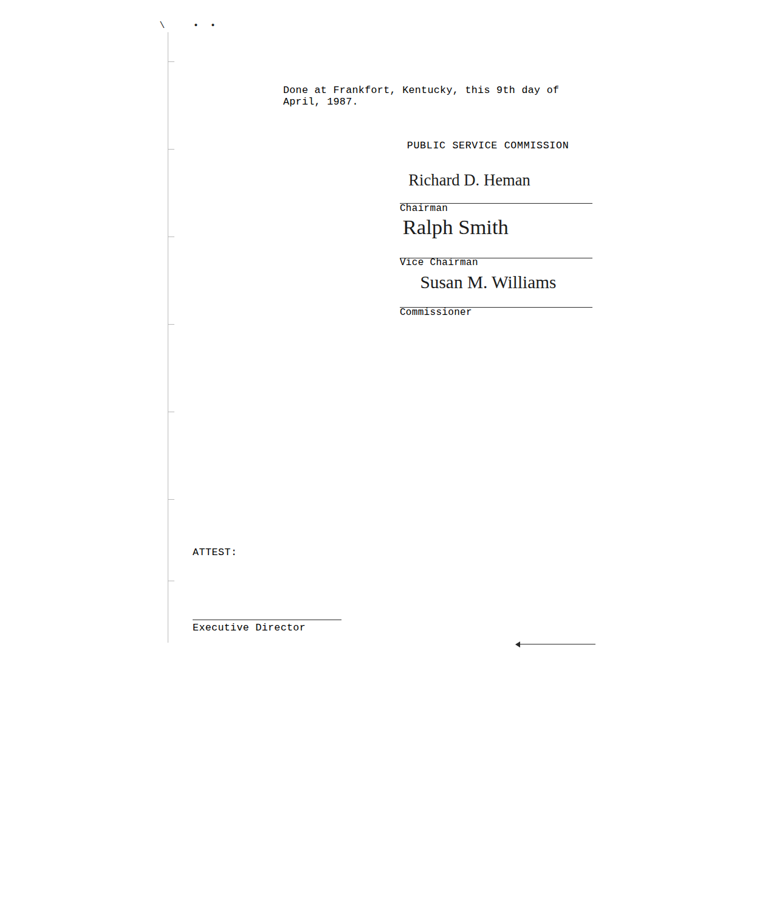\ • •
Done at Frankfort, Kentucky, this 9th day of April, 1987.
PUBLIC SERVICE COMMISSION
Richard D. Heman
Chairman
Ralph Smith
Vice Chairman
Susan M. Williams
Commissioner
ATTEST:
Executive Director